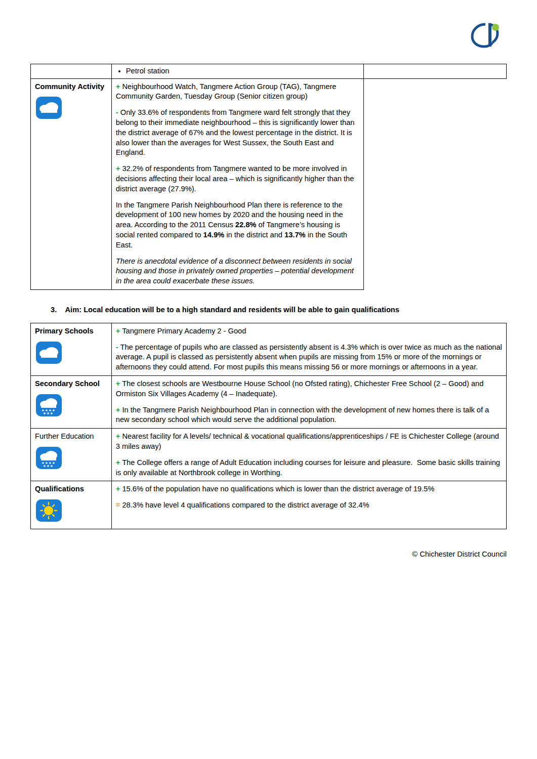| | Petrol station | |
| Community Activity | + Neighbourhood Watch, Tangmere Action Group (TAG), Tangmere Community Garden, Tuesday Group (Senior citizen group) - Only 33.6% of respondents from Tangmere ward felt strongly that they belong to their immediate neighbourhood – this is significantly lower than the district average of 67% and the lowest percentage in the district. It is also lower than the averages for West Sussex, the South East and England. + 32.2% of respondents from Tangmere wanted to be more involved in decisions affecting their local area – which is significantly higher than the district average (27.9%). In the Tangmere Parish Neighbourhood Plan there is reference to the development of 100 new homes by 2020 and the housing need in the area. According to the 2011 Census 22.8% of Tangmere’s housing is social rented compared to 14.9% in the district and 13.7% in the South East. There is anecdotal evidence of a disconnect between residents in social housing and those in privately owned properties – potential development in the area could exacerbate these issues. |
3. Aim: Local education will be to a high standard and residents will be able to gain qualifications
| Primary Schools | + Tangmere Primary Academy 2 - Good - The percentage of pupils who are classed as persistently absent is 4.3% which is over twice as much as the national average. A pupil is classed as persistently absent when pupils are missing from 15% or more of the mornings or afternoons they could attend. For most pupils this means missing 56 or more mornings or afternoons in a year. |
| Secondary School | + The closest schools are Westbourne House School (no Ofsted rating), Chichester Free School (2 – Good) and Ormiston Six Villages Academy (4 – Inadequate). + In the Tangmere Parish Neighbourhood Plan in connection with the development of new homes there is talk of a new secondary school which would serve the additional population. |
| Further Education | + Nearest facility for A levels/ technical & vocational qualifications/apprenticeships / FE is Chichester College (around 3 miles away) + The College offers a range of Adult Education including courses for leisure and pleasure. Some basic skills training is only available at Northbrook college in Worthing. |
| Qualifications | + 15.6% of the population have no qualifications which is lower than the district average of 19.5% = 28.3% have level 4 qualifications compared to the district average of 32.4% |
© Chichester District Council